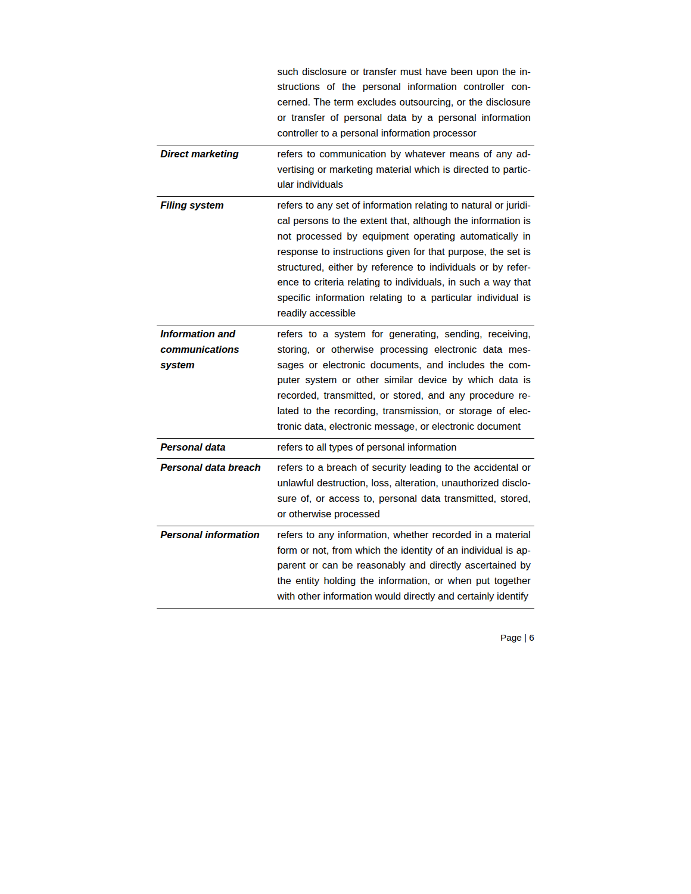| | such disclosure or transfer must have been upon the instructions of the personal information controller concerned. The term excludes outsourcing, or the disclosure or transfer of personal data by a personal information controller to a personal information processor |
| Direct marketing | refers to communication by whatever means of any advertising or marketing material which is directed to particular individuals |
| Filing system | refers to any set of information relating to natural or juridical persons to the extent that, although the information is not processed by equipment operating automatically in response to instructions given for that purpose, the set is structured, either by reference to individuals or by reference to criteria relating to individuals, in such a way that specific information relating to a particular individual is readily accessible |
| Information and communications system | refers to a system for generating, sending, receiving, storing, or otherwise processing electronic data messages or electronic documents, and includes the computer system or other similar device by which data is recorded, transmitted, or stored, and any procedure related to the recording, transmission, or storage of electronic data, electronic message, or electronic document |
| Personal data | refers to all types of personal information |
| Personal data breach | refers to a breach of security leading to the accidental or unlawful destruction, loss, alteration, unauthorized disclosure of, or access to, personal data transmitted, stored, or otherwise processed |
| Personal information | refers to any information, whether recorded in a material form or not, from which the identity of an individual is apparent or can be reasonably and directly ascertained by the entity holding the information, or when put together with other information would directly and certainly identify |
Page | 6